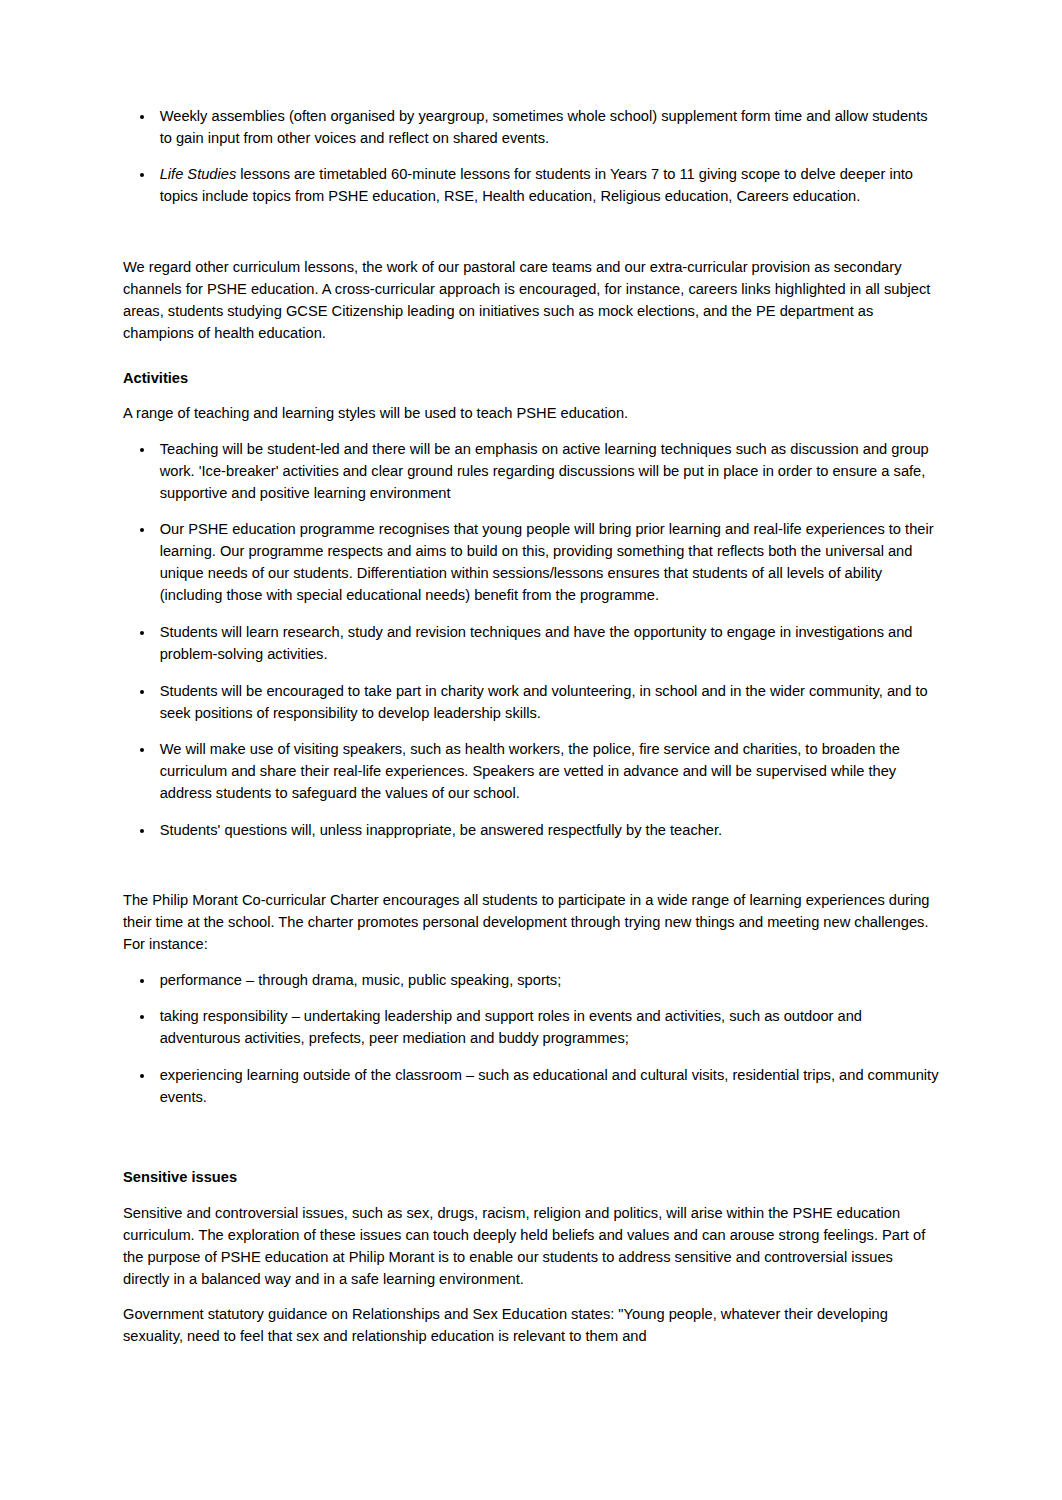Weekly assemblies (often organised by yeargroup, sometimes whole school) supplement form time and allow students to gain input from other voices and reflect on shared events.
Life Studies lessons are timetabled 60-minute lessons for students in Years 7 to 11 giving scope to delve deeper into topics include topics from PSHE education, RSE, Health education, Religious education, Careers education.
We regard other curriculum lessons, the work of our pastoral care teams and our extra-curricular provision as secondary channels for PSHE education. A cross-curricular approach is encouraged, for instance, careers links highlighted in all subject areas, students studying GCSE Citizenship leading on initiatives such as mock elections, and the PE department as champions of health education.
Activities
A range of teaching and learning styles will be used to teach PSHE education.
Teaching will be student-led and there will be an emphasis on active learning techniques such as discussion and group work. 'Ice-breaker' activities and clear ground rules regarding discussions will be put in place in order to ensure a safe, supportive and positive learning environment
Our PSHE education programme recognises that young people will bring prior learning and real-life experiences to their learning. Our programme respects and aims to build on this, providing something that reflects both the universal and unique needs of our students. Differentiation within sessions/lessons ensures that students of all levels of ability (including those with special educational needs) benefit from the programme.
Students will learn research, study and revision techniques and have the opportunity to engage in investigations and problem-solving activities.
Students will be encouraged to take part in charity work and volunteering, in school and in the wider community, and to seek positions of responsibility to develop leadership skills.
We will make use of visiting speakers, such as health workers, the police, fire service and charities, to broaden the curriculum and share their real-life experiences. Speakers are vetted in advance and will be supervised while they address students to safeguard the values of our school.
Students' questions will, unless inappropriate, be answered respectfully by the teacher.
The Philip Morant Co-curricular Charter encourages all students to participate in a wide range of learning experiences during their time at the school. The charter promotes personal development through trying new things and meeting new challenges. For instance:
performance – through drama, music, public speaking, sports;
taking responsibility – undertaking leadership and support roles in events and activities, such as outdoor and adventurous activities, prefects, peer mediation and buddy programmes;
experiencing learning outside of the classroom – such as educational and cultural visits, residential trips, and community events.
Sensitive issues
Sensitive and controversial issues, such as sex, drugs, racism, religion and politics, will arise within the PSHE education curriculum. The exploration of these issues can touch deeply held beliefs and values and can arouse strong feelings. Part of the purpose of PSHE education at Philip Morant is to enable our students to address sensitive and controversial issues directly in a balanced way and in a safe learning environment.
Government statutory guidance on Relationships and Sex Education states: "Young people, whatever their developing sexuality, need to feel that sex and relationship education is relevant to them and